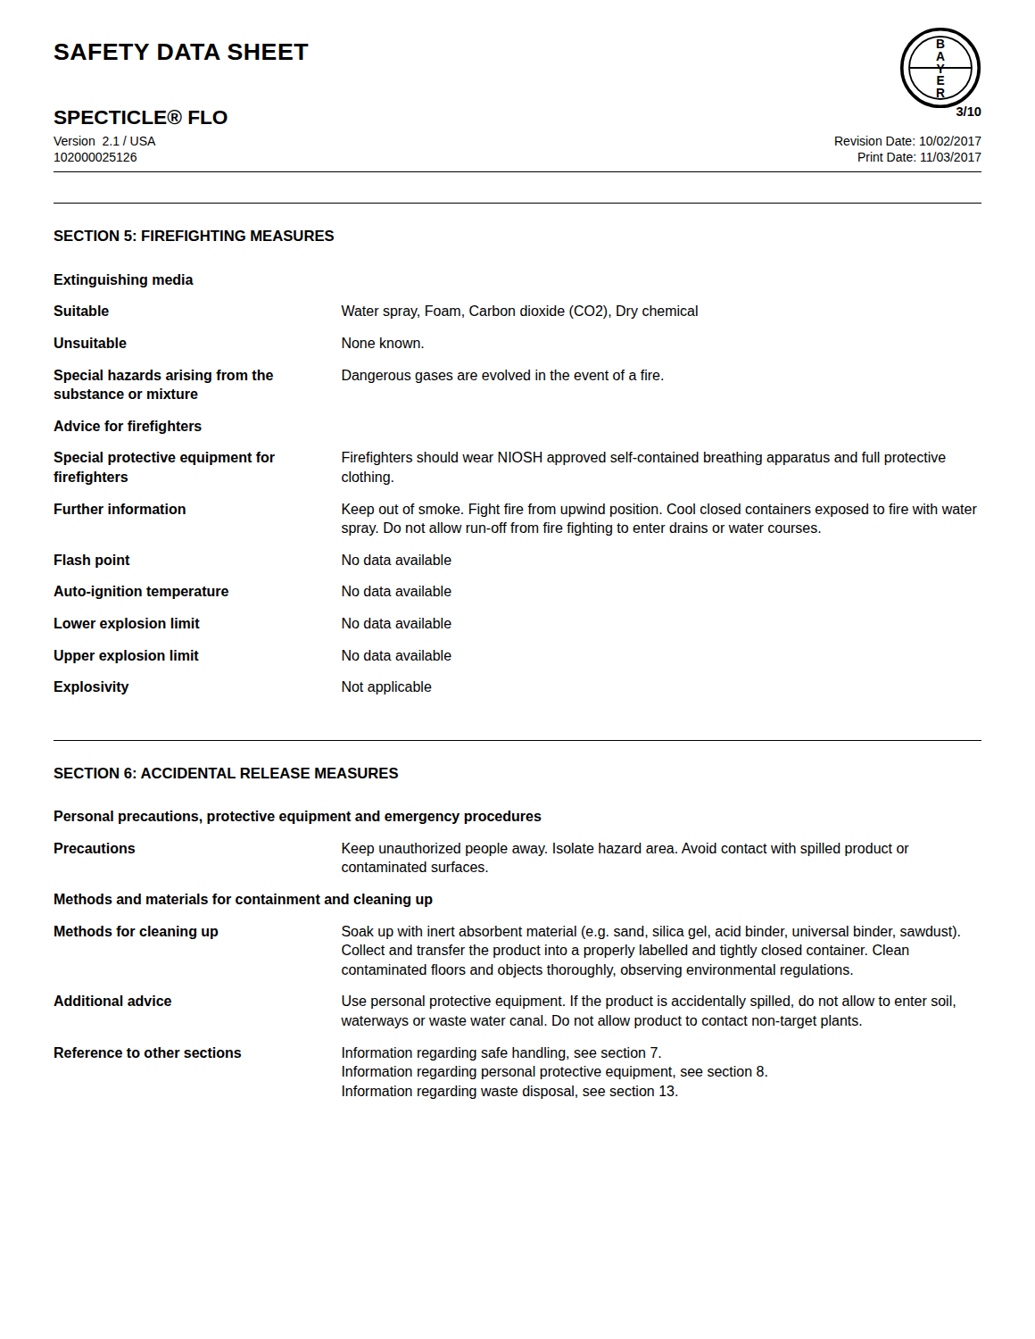B A Y E R
SAFETY DATA SHEET
SPECTICLE® FLO
3/10
Version 2.1 / USA
102000025126
Revision Date: 10/02/2017
Print Date: 11/03/2017
SECTION 5: FIREFIGHTING MEASURES
| Extinguishing media | |
| Suitable | Water spray, Foam, Carbon dioxide (CO2), Dry chemical |
| Unsuitable | None known. |
| Special hazards arising from the substance or mixture | Dangerous gases are evolved in the event of a fire. |
| Advice for firefighters | |
| Special protective equipment for firefighters | Firefighters should wear NIOSH approved self-contained breathing apparatus and full protective clothing. |
| Further information | Keep out of smoke. Fight fire from upwind position. Cool closed containers exposed to fire with water spray. Do not allow run-off from fire fighting to enter drains or water courses. |
| Flash point | No data available |
| Auto-ignition temperature | No data available |
| Lower explosion limit | No data available |
| Upper explosion limit | No data available |
| Explosivity | Not applicable |
SECTION 6: ACCIDENTAL RELEASE MEASURES
Personal precautions, protective equipment and emergency procedures
| Precautions | Keep unauthorized people away. Isolate hazard area. Avoid contact with spilled product or contaminated surfaces. |
Methods and materials for containment and cleaning up
| Methods for cleaning up | Soak up with inert absorbent material (e.g. sand, silica gel, acid binder, universal binder, sawdust). Collect and transfer the product into a properly labelled and tightly closed container. Clean contaminated floors and objects thoroughly, observing environmental regulations. |
| Additional advice | Use personal protective equipment. If the product is accidentally spilled, do not allow to enter soil, waterways or waste water canal. Do not allow product to contact non-target plants. |
| Reference to other sections | Information regarding safe handling, see section 7. Information regarding personal protective equipment, see section 8. Information regarding waste disposal, see section 13. |